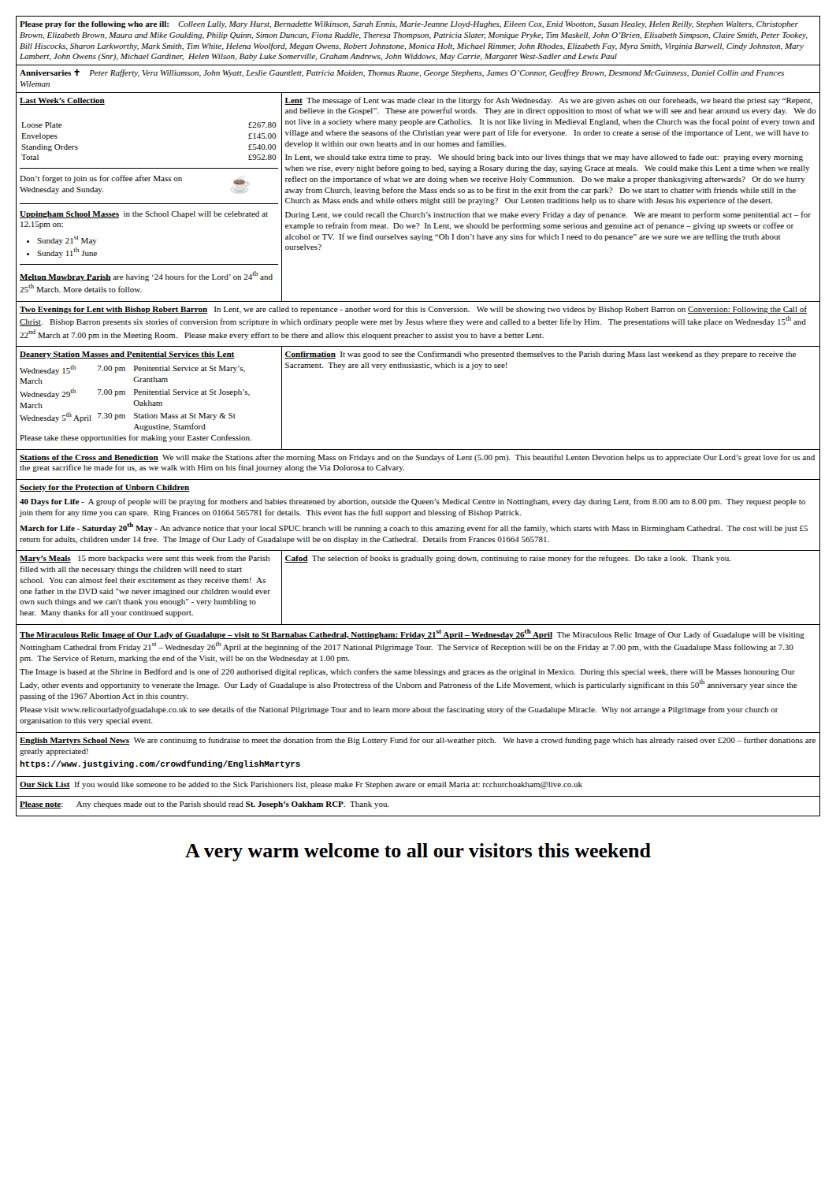| Please pray for the following who are ill: Colleen Lully, Mary Hurst, Bernadette Wilkinson, Sarah Ennis, Marie-Jeanne Lloyd-Hughes, Eileen Cox, Enid Wootton, Susan Healey, Helen Reilly, Stephen Walters, Christopher Brown, Elizabeth Brown, Maura and Mike Goulding, Philip Quinn, Simon Duncan, Fiona Ruddle, Theresa Thompson, Patricia Slater, Monique Pryke, Tim Maskell, John O’Brien, Elisabeth Simpson, Claire Smith, Peter Tookey, Bill Hiscocks, Sharon Larkworthy, Mark Smith, Tim White, Helena Woolford, Megan Owens, Robert Johnstone, Monica Holt, Michael Rimmer, John Rhodes, Elizabeth Fay, Myra Smith, Virginia Barwell, Cindy Johnston, Mary Lambert, John Owens (Snr), Michael Gardiner, Helen Wilson, Baby Luke Somerville, Graham Andrews, John Widdows, May Carrie, Margaret West-Sadler and Lewis Paul |
| Anniversaries ✝ Peter Rafferty, Vera Williamson, John Wyatt, Leslie Gauntlett, Patricia Maiden, Thomas Ruane, George Stephens, James O’Connor, Geoffrey Brown, Desmond McGuinness, Daniel Collin and Frances Wileman |
| Last Week’s Collection / Loose Plate / £267.80 / / Envelopes / £145.00 / / Standing Orders / £540.00 / / Total / £952.80 / / Don’t forget to join us for coffee after Mass on Wednesday and Sunday. / ☕ / Uppingham School Masses in the School Chapel will be celebrated at 12.15pm on: Sunday 21 st May Sunday 11 th June Melton Mowbray Parish are having ‘24 hours for the Lord’ on 24 th and 25 th March. More details to follow. | Lent The message of Lent was made clear in the liturgy for Ash Wednesday. As we are given ashes on our foreheads, we heard the priest say “Repent, and believe in the Gospel”. These are powerful words. They are in direct opposition to most of what we will see and hear around us every day. We do not live in a society where many people are Catholics. It is not like living in Medieval England, when the Church was the focal point of every town and village and where the seasons of the Christian year were part of life for everyone. In order to create a sense of the importance of Lent, we will have to develop it within our own hearts and in our homes and families. In Lent, we should take extra time to pray. We should bring back into our lives things that we may have allowed to fade out: praying every morning when we rise, every night before going to bed, saying a Rosary during the day, saying Grace at meals. We could make this Lent a time when we really reflect on the importance of what we are doing when we receive Holy Communion. Do we make a proper thanksgiving afterwards? Or do we hurry away from Church, leaving before the Mass ends so as to be first in the exit from the car park? Do we start to chatter with friends while still in the Church as Mass ends and while others might still be praying? Our Lenten traditions help us to share with Jesus his experience of the desert. During Lent, we could recall the Church’s instruction that we make every Friday a day of penance. We are meant to perform some penitential act – for example to refrain from meat. Do we? In Lent, we should be performing some serious and genuine act of penance – giving up sweets or coffee or alcohol or TV. If we find ourselves saying “Oh I don’t have any sins for which I need to do penance” are we sure we are telling the truth about ourselves? |
| Two Evenings for Lent with Bishop Robert Barron In Lent, we are called to repentance - another word for this is Conversion. We will be showing two videos by Bishop Robert Barron on Conversion: Following the Call of Christ . Bishop Barron presents six stories of conversion from scripture in which ordinary people were met by Jesus where they were and called to a better life by Him. The presentations will take place on Wednesday 15 th and 22 nd March at 7.00 pm in the Meeting Room. Please make every effort to be there and allow this eloquent preacher to assist you to have a better Lent. |
| Deanery Station Masses and Penitential Services this Lent / Wednesday 15 th March / 7.00 pm / Penitential Service at St Mary’s, Grantham / / Wednesday 29 th March / 7.00 pm / Penitential Service at St Joseph’s, Oakham / / Wednesday 5 th April / 7.30 pm / Station Mass at St Mary & St Augustine, Stamford / Please take these opportunities for making your Easter Confession. | Confirmation It was good to see the Confirmandi who presented themselves to the Parish during Mass last weekend as they prepare to receive the Sacrament. They are all very enthusiastic, which is a joy to see! |
| Stations of the Cross and Benediction We will make the Stations after the morning Mass on Fridays and on the Sundays of Lent (5.00 pm). This beautiful Lenten Devotion helps us to appreciate Our Lord’s great love for us and the great sacrifice he made for us, as we walk with Him on his final journey along the Via Dolorosa to Calvary. |
| Society for the Protection of Unborn Children 40 Days for Life - A group of people will be praying for mothers and babies threatened by abortion, outside the Queen’s Medical Centre in Nottingham, every day during Lent, from 8.00 am to 8.00 pm. They request people to join them for any time you can spare. Ring Frances on 01664 565781 for details. This event has the full support and blessing of Bishop Patrick. March for Life - Saturday 20 th May - An advance notice that your local SPUC branch will be running a coach to this amazing event for all the family, which starts with Mass in Birmingham Cathedral. The cost will be just £5 return for adults, children under 14 free. The Image of Our Lady of Guadalupe will be on display in the Cathedral. Details from Frances 01664 565781. |
| Mary’s Meals 15 more backpacks were sent this week from the Parish filled with all the necessary things the children will need to start school. You can almost feel their excitement as they receive them! As one father in the DVD said "we never imagined our children would ever own such things and we can't thank you enough" - very humbling to hear. Many thanks for all your continued support. | Cafod The selection of books is gradually going down, continuing to raise money for the refugees. Do take a look. Thank you. |
| The Miraculous Relic Image of Our Lady of Guadalupe – visit to St Barnabas Cathedral, Nottingham: Friday 21 st April – Wednesday 26 th April The Miraculous Relic Image of Our Lady of Guadalupe will be visiting Nottingham Cathedral from Friday 21 st – Wednesday 26 th April at the beginning of the 2017 National Pilgrimage Tour. The Service of Reception will be on the Friday at 7.00 pm, with the Guadalupe Mass following at 7.30 pm. The Service of Return, marking the end of the Visit, will be on the Wednesday at 1.00 pm. The Image is based at the Shrine in Bedford and is one of 220 authorised digital replicas, which confers the same blessings and graces as the original in Mexico. During this special week, there will be Masses honouring Our Lady, other events and opportunity to venerate the Image. Our Lady of Guadalupe is also Protectress of the Unborn and Patroness of the Life Movement, which is particularly significant in this 50 th anniversary year since the passing of the 1967 Abortion Act in this country. Please visit www.relicourladyofguadalupe.co.uk to see details of the National Pilgrimage Tour and to learn more about the fascinating story of the Guadalupe Miracle. Why not arrange a Pilgrimage from your church or organisation to this very special event. |
| English Martyrs School News We are continuing to fundraise to meet the donation from the Big Lottery Fund for our all-weather pitch. We have a crowd funding page which has already raised over £200 – further donations are greatly appreciated! https://www.justgiving.com/crowdfunding/EnglishMartyrs |
| Our Sick List If you would like someone to be added to the Sick Parishioners list, please make Fr Stephen aware or email Maria at: rcchurchoakham@live.co.uk |
| Please note : Any cheques made out to the Parish should read St. Joseph’s Oakham RCP . Thank you. |
A very warm welcome to all our visitors this weekend